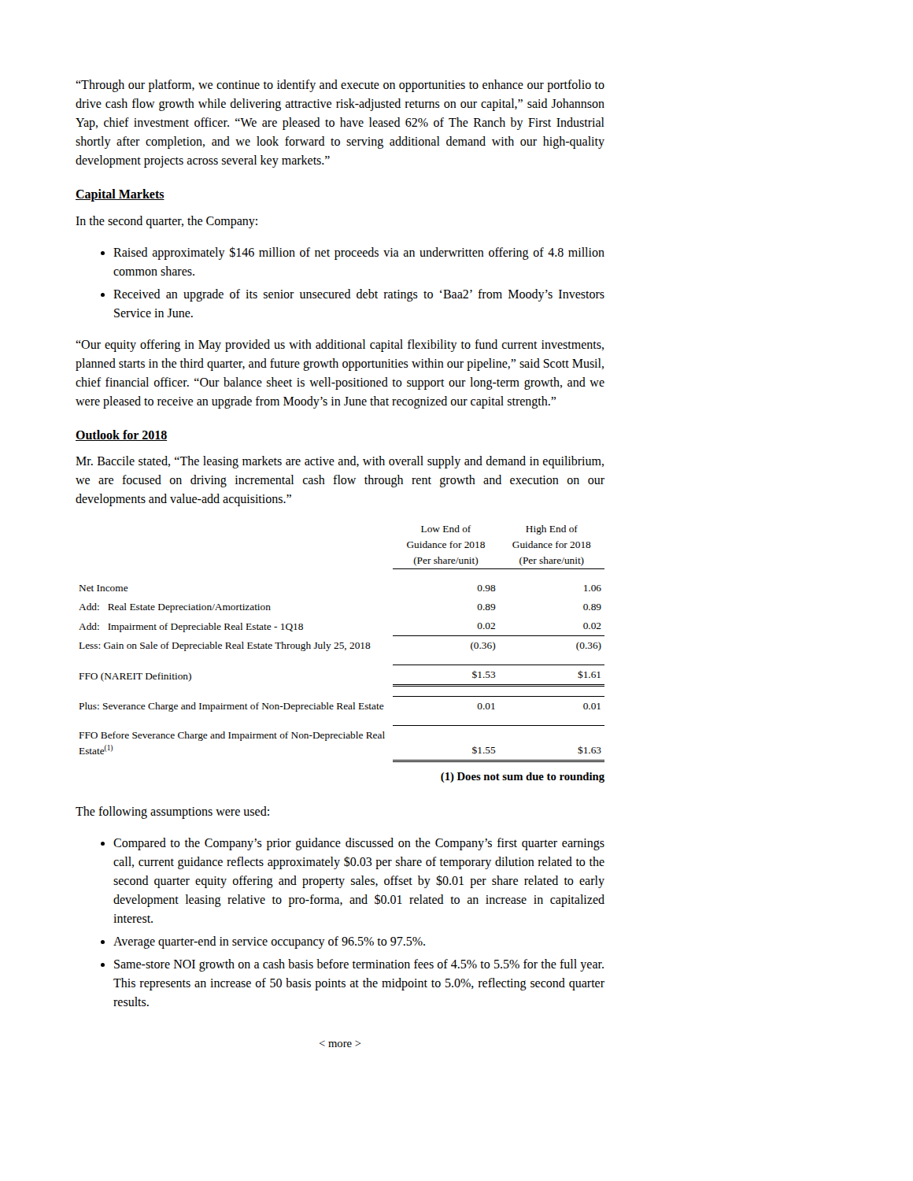“Through our platform, we continue to identify and execute on opportunities to enhance our portfolio to drive cash flow growth while delivering attractive risk-adjusted returns on our capital,” said Johannson Yap, chief investment officer. “We are pleased to have leased 62% of The Ranch by First Industrial shortly after completion, and we look forward to serving additional demand with our high-quality development projects across several key markets.”
Capital Markets
In the second quarter, the Company:
Raised approximately $146 million of net proceeds via an underwritten offering of 4.8 million common shares.
Received an upgrade of its senior unsecured debt ratings to ‘Baa2’ from Moody’s Investors Service in June.
“Our equity offering in May provided us with additional capital flexibility to fund current investments, planned starts in the third quarter, and future growth opportunities within our pipeline,” said Scott Musil, chief financial officer. “Our balance sheet is well-positioned to support our long-term growth, and we were pleased to receive an upgrade from Moody’s in June that recognized our capital strength.”
Outlook for 2018
Mr. Baccile stated, “The leasing markets are active and, with overall supply and demand in equilibrium, we are focused on driving incremental cash flow through rent growth and execution on our developments and value-add acquisitions.”
| | Low End of | High End of |
| --- | --- | --- |
| | Guidance for 2018 | Guidance for 2018 |
| | (Per share/unit) | (Per share/unit) |
| Net Income | 0.98 | 1.06 |
| Add: Real Estate Depreciation/Amortization | 0.89 | 0.89 |
| Add: Impairment of Depreciable Real Estate - 1Q18 | 0.02 | 0.02 |
| Less: Gain on Sale of Depreciable Real Estate Through July 25, 2018 | (0.36) | (0.36) |
| FFO (NAREIT Definition) | $1.53 | $1.61 |
| Plus: Severance Charge and Impairment of Non-Depreciable Real Estate | 0.01 | 0.01 |
| FFO Before Severance Charge and Impairment of Non-Depreciable Real Estate (1) | $1.55 | $1.63 |
(1) Does not sum due to rounding
The following assumptions were used:
Compared to the Company’s prior guidance discussed on the Company’s first quarter earnings call, current guidance reflects approximately $0.03 per share of temporary dilution related to the second quarter equity offering and property sales, offset by $0.01 per share related to early development leasing relative to pro-forma, and $0.01 related to an increase in capitalized interest.
Average quarter-end in service occupancy of 96.5% to 97.5%.
Same-store NOI growth on a cash basis before termination fees of 4.5% to 5.5% for the full year. This represents an increase of 50 basis points at the midpoint to 5.0%, reflecting second quarter results.
< more >